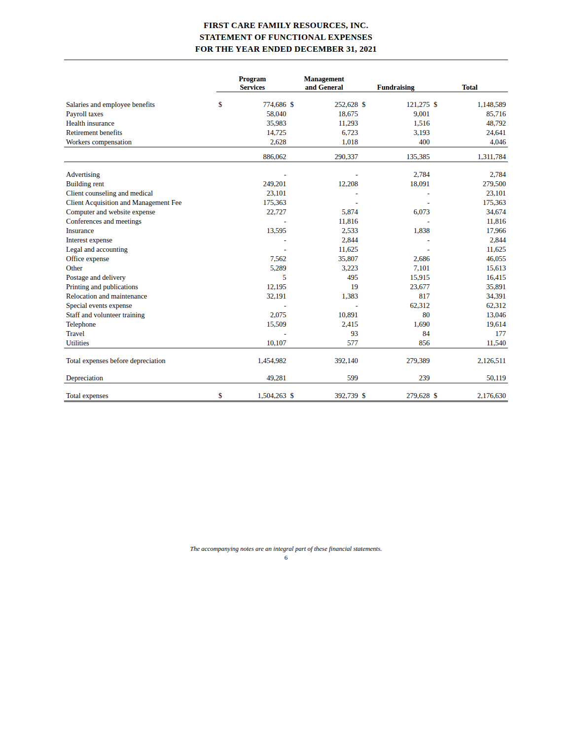FIRST CARE FAMILY RESOURCES, INC.
STATEMENT OF FUNCTIONAL EXPENSES
FOR THE YEAR ENDED DECEMBER 31, 2021
| | Program | Management | | |
| --- | --- | --- | --- | --- |
| | Services | and General | Fundraising | Total |
| Salaries and employee benefits | $ | 774,686 | $ | 252,628 | $ | 121,275 | $ | 1,148,589 |
| Payroll taxes | | 58,040 | | 18,675 | | 9,001 | | 85,716 |
| Health insurance | | 35,983 | | 11,293 | | 1,516 | | 48,792 |
| Retirement benefits | | 14,725 | | 6,723 | | 3,193 | | 24,641 |
| Workers compensation | | 2,628 | | 1,018 | | 400 | | 4,046 |
| | | 886,062 | | 290,337 | | 135,385 | | 1,311,784 |
| Advertising | | - | | - | | 2,784 | | 2,784 |
| Building rent | | 249,201 | | 12,208 | | 18,091 | | 279,500 |
| Client counseling and medical | | 23,101 | | - | | - | | 23,101 |
| Client Acquisition and Management Fee | | 175,363 | | - | | - | | 175,363 |
| Computer and website expense | | 22,727 | | 5,874 | | 6,073 | | 34,674 |
| Conferences and meetings | | - | | 11,816 | | - | | 11,816 |
| Insurance | | 13,595 | | 2,533 | | 1,838 | | 17,966 |
| Interest expense | | - | | 2,844 | | - | | 2,844 |
| Legal and accounting | | - | | 11,625 | | - | | 11,625 |
| Office expense | | 7,562 | | 35,807 | | 2,686 | | 46,055 |
| Other | | 5,289 | | 3,223 | | 7,101 | | 15,613 |
| Postage and delivery | | 5 | | 495 | | 15,915 | | 16,415 |
| Printing and publications | | 12,195 | | 19 | | 23,677 | | 35,891 |
| Relocation and maintenance | | 32,191 | | 1,383 | | 817 | | 34,391 |
| Special events expense | | - | | - | | 62,312 | | 62,312 |
| Staff and volunteer training | | 2,075 | | 10,891 | | 80 | | 13,046 |
| Telephone | | 15,509 | | 2,415 | | 1,690 | | 19,614 |
| Travel | | - | | 93 | | 84 | | 177 |
| Utilities | | 10,107 | | 577 | | 856 | | 11,540 |
| Total expenses before depreciation | | 1,454,982 | | 392,140 | | 279,389 | | 2,126,511 |
| Depreciation | | 49,281 | | 599 | | 239 | | 50,119 |
| Total expenses | $ | 1,504,263 | $ | 392,739 | $ | 279,628 | $ | 2,176,630 |
The accompanying notes are an integral part of these financial statements.
6